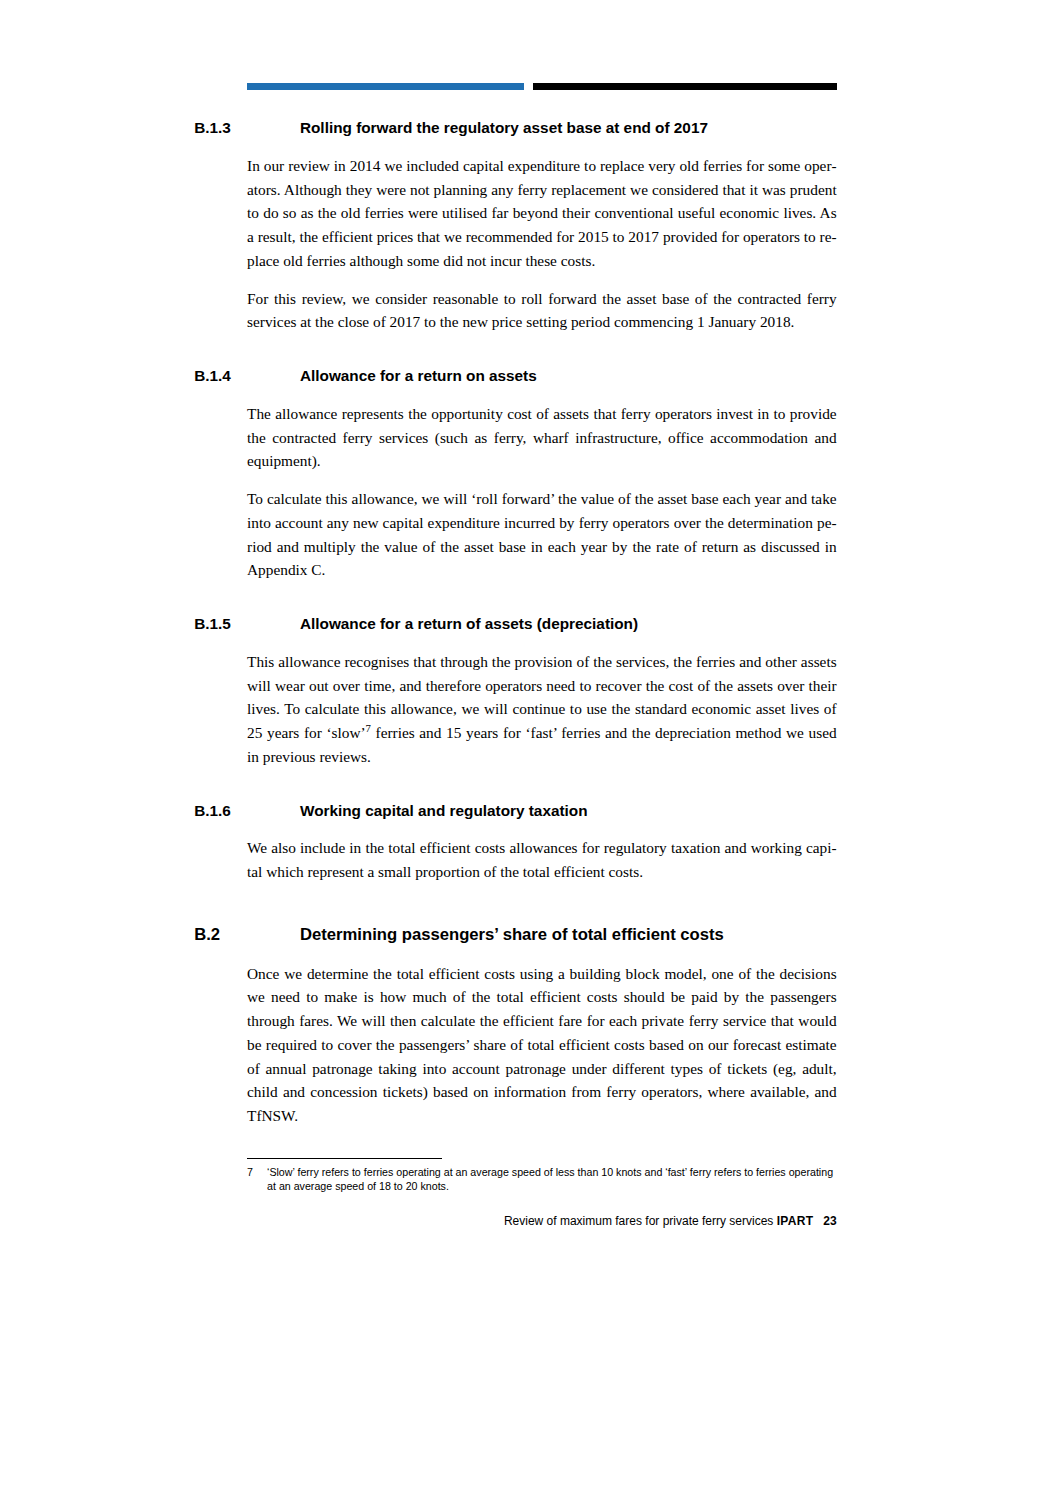B.1.3 Rolling forward the regulatory asset base at end of 2017
In our review in 2014 we included capital expenditure to replace very old ferries for some operators. Although they were not planning any ferry replacement we considered that it was prudent to do so as the old ferries were utilised far beyond their conventional useful economic lives. As a result, the efficient prices that we recommended for 2015 to 2017 provided for operators to replace old ferries although some did not incur these costs.
For this review, we consider reasonable to roll forward the asset base of the contracted ferry services at the close of 2017 to the new price setting period commencing 1 January 2018.
B.1.4 Allowance for a return on assets
The allowance represents the opportunity cost of assets that ferry operators invest in to provide the contracted ferry services (such as ferry, wharf infrastructure, office accommodation and equipment).
To calculate this allowance, we will ‘roll forward’ the value of the asset base each year and take into account any new capital expenditure incurred by ferry operators over the determination period and multiply the value of the asset base in each year by the rate of return as discussed in Appendix C.
B.1.5 Allowance for a return of assets (depreciation)
This allowance recognises that through the provision of the services, the ferries and other assets will wear out over time, and therefore operators need to recover the cost of the assets over their lives. To calculate this allowance, we will continue to use the standard economic asset lives of 25 years for ‘slow’7 ferries and 15 years for ‘fast’ ferries and the depreciation method we used in previous reviews.
B.1.6 Working capital and regulatory taxation
We also include in the total efficient costs allowances for regulatory taxation and working capital which represent a small proportion of the total efficient costs.
B.2 Determining passengers’ share of total efficient costs
Once we determine the total efficient costs using a building block model, one of the decisions we need to make is how much of the total efficient costs should be paid by the passengers through fares. We will then calculate the efficient fare for each private ferry service that would be required to cover the passengers’ share of total efficient costs based on our forecast estimate of annual patronage taking into account patronage under different types of tickets (eg, adult, child and concession tickets) based on information from ferry operators, where available, and TfNSW.
7
‘Slow’ ferry refers to ferries operating at an average speed of less than 10 knots and ‘fast’ ferry refers to ferries operating at an average speed of 18 to 20 knots.
Review of maximum fares for private ferry services IPART 23